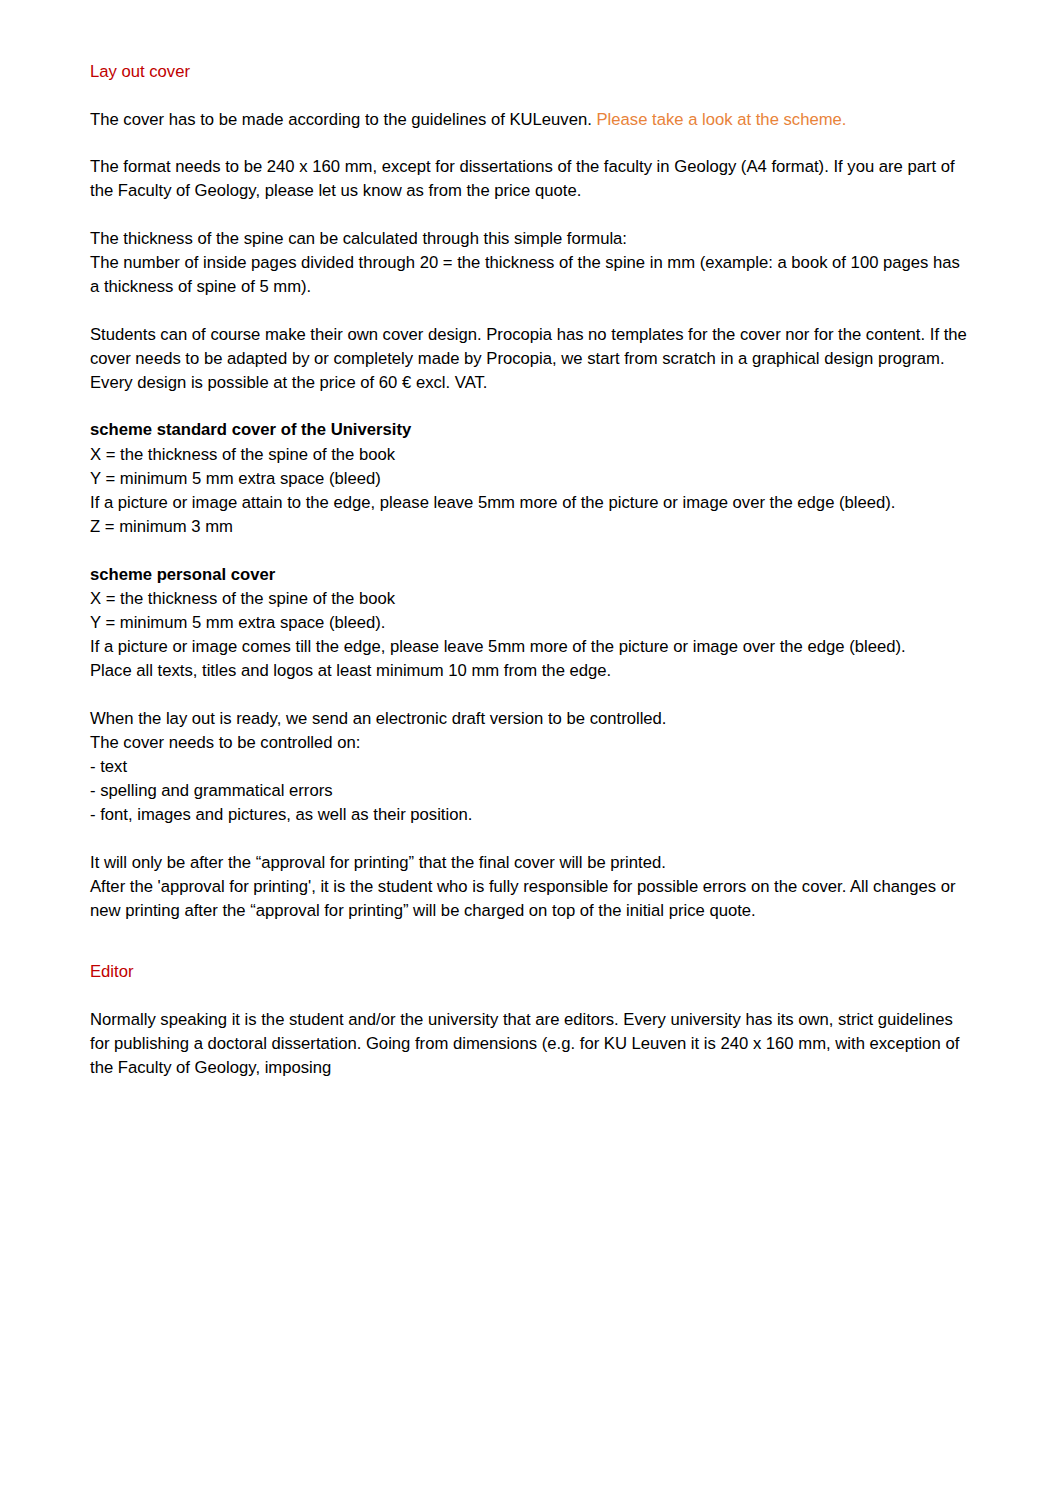Lay out cover
The cover has to be made according to the guidelines of KULeuven. Please take a look at the scheme.
The format needs to be 240 x 160 mm, except for dissertations of the faculty in Geology (A4 format). If you are part of the Faculty of Geology, please let us know as from the price quote.
The thickness of the spine can be calculated through this simple formula:
The number of inside pages divided through 20 = the thickness of the spine in mm (example: a book of 100 pages has a thickness of spine of 5 mm).
Students can of course make their own cover design. Procopia has no templates for the cover nor for the content. If the cover needs to be adapted by or completely made by Procopia, we start from scratch in a graphical design program. Every design is possible at the price of 60 € excl. VAT.
scheme standard cover of the University
X = the thickness of the spine of the book
Y = minimum 5 mm extra space (bleed)
If a picture or image attain to the edge, please leave 5mm more of the picture or image over the edge (bleed).
Z = minimum 3 mm
scheme personal cover
X = the thickness of the spine of the book
Y = minimum 5 mm extra space (bleed).
If a picture or image comes till the edge, please leave 5mm more of the picture or image over the edge (bleed).
Place all texts, titles and logos at least minimum 10 mm from the edge.
When the lay out is ready, we send an electronic draft version to be controlled.
The cover needs to be controlled on:
- text
- spelling and grammatical errors
- font, images and pictures, as well as their position.
It will only be after the “approval for printing” that the final cover will be printed.
After the 'approval for printing', it is the student who is fully responsible for possible errors on the cover. All changes or new printing after the “approval for printing” will be charged on top of the initial price quote.
Editor
Normally speaking it is the student and/or the university that are editors. Every university has its own, strict guidelines for publishing a doctoral dissertation. Going from dimensions (e.g. for KU Leuven it is 240 x 160 mm, with exception of the Faculty of Geology, imposing